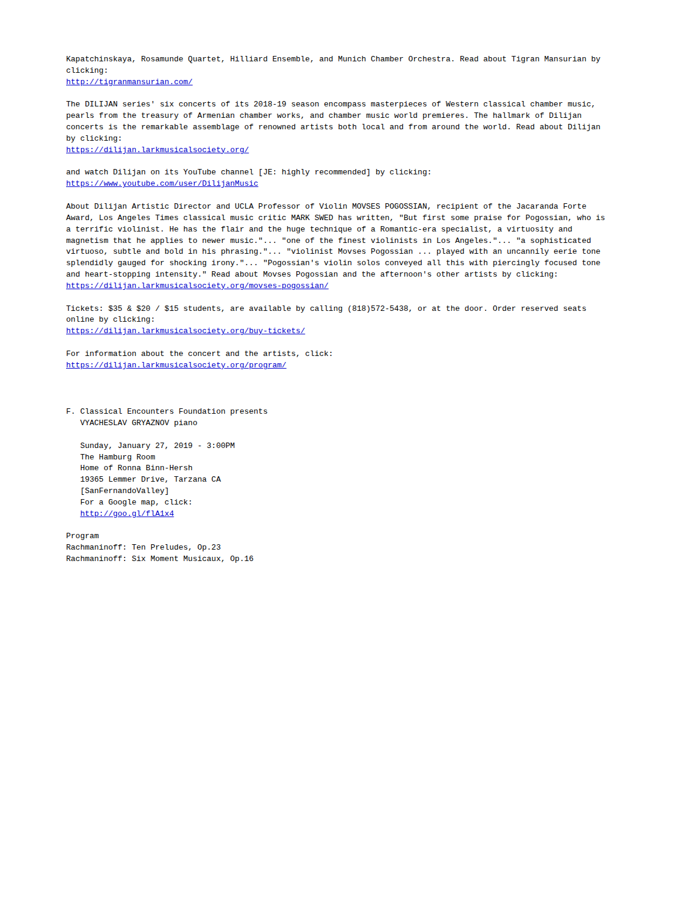Kapatchinskaya, Rosamunde Quartet, Hilliard Ensemble, and Munich Chamber Orchestra. Read about Tigran Mansurian by clicking: http://tigranmansurian.com/
The DILIJAN series' six concerts of its 2018-19 season encompass masterpieces of Western classical chamber music, pearls from the treasury of Armenian chamber works, and chamber music world premieres. The hallmark of Dilijan concerts is the remarkable assemblage of renowned artists both local and from around the world. Read about Dilijan by clicking: https://dilijan.larkmusicalsociety.org/
and watch Dilijan on its YouTube channel [JE: highly recommended] by clicking: https://www.youtube.com/user/DilijanMusic
About Dilijan Artistic Director and UCLA Professor of Violin MOVSES POGOSSIAN, recipient of the Jacaranda Forte Award, Los Angeles Times classical music critic MARK SWED has written, "But first some praise for Pogossian, who is a terrific violinist. He has the flair and the huge technique of a Romantic-era specialist, a virtuosity and magnetism that he applies to newer music."... "one of the finest violinists in Los Angeles."... "a sophisticated virtuoso, subtle and bold in his phrasing."... "violinist Movses Pogossian ... played with an uncannily eerie tone splendidly gauged for shocking irony."... "Pogossian's violin solos conveyed all this with piercingly focused tone and heart-stopping intensity." Read about Movses Pogossian and the afternoon's other artists by clicking: https://dilijan.larkmusicalsociety.org/movses-pogossian/
Tickets: $35 & $20 / $15 students, are available by calling (818)572-5438, or at the door. Order reserved seats online by clicking: https://dilijan.larkmusicalsociety.org/buy-tickets/
For information about the concert and the artists, click: https://dilijan.larkmusicalsociety.org/program/
F. Classical Encounters Foundation presents VYACHESLAV GRYAZNOV piano
Sunday, January 27, 2019 - 3:00PM The Hamburg Room Home of Ronna Binn-Hersh 19365 Lemmer Drive, Tarzana CA [SanFernandoValley] For a Google map, click: http://goo.gl/flA1x4
Program Rachmaninoff: Ten Preludes, Op.23 Rachmaninoff: Six Moment Musicaux, Op.16